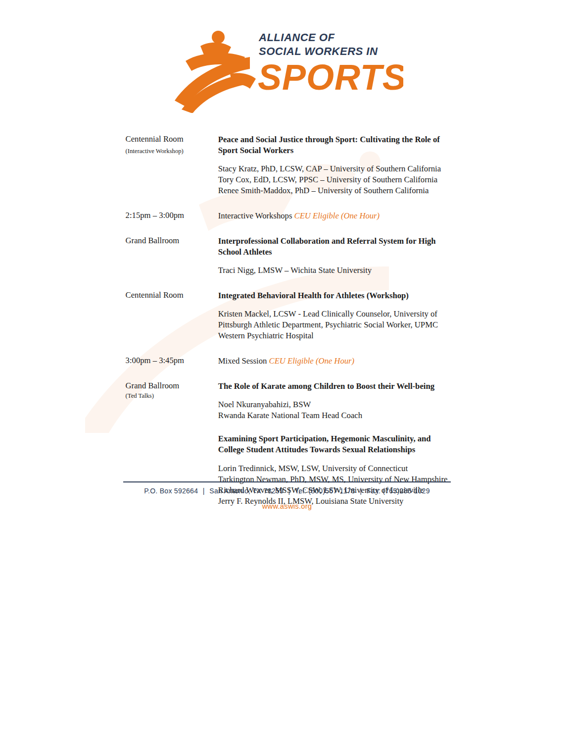ALLIANCE OF SOCIAL WORKERS IN SPORTS
| Centennial Room (Interactive Workshop) | Peace and Social Justice through Sport: Cultivating the Role of Sport Social Workers Stacy Kratz, PhD, LCSW, CAP – University of Southern California Tory Cox, EdD, LCSW, PPSC – University of Southern California Renee Smith-Maddox, PhD – University of Southern California |
| 2:15pm – 3:00pm | Interactive Workshops CEU Eligible (One Hour) |
| Grand Ballroom | Interprofessional Collaboration and Referral System for High School Athletes Traci Nigg, LMSW – Wichita State University |
| Centennial Room | Integrated Behavioral Health for Athletes (Workshop) Kristen Mackel, LCSW - Lead Clinically Counselor, University of Pittsburgh Athletic Department, Psychiatric Social Worker, UPMC Western Psychiatric Hospital |
| 3:00pm – 3:45pm | Mixed Session CEU Eligible (One Hour) |
| Grand Ballroom (Ted Talks) | The Role of Karate among Children to Boost their Well-being Noel Nkuranyabahizi, BSW Rwanda Karate National Team Head Coach Examining Sport Participation, Hegemonic Masculinity, and College Student Attitudes Towards Sexual Relationships Lorin Tredinnick, MSW, LSW, University of Connecticut Tarkington Newman, PhD, MSW, MS, University of New Hampshire Richard Weaver, MSSW, CSW, LSW, University of Louisville Jerry F. Reynolds II, LMSW, Louisiana State University |
P.O. Box 592664|San Antonio, TX 78259|Tel: (800)567-1178|Fax: (765)285-1029
www.aswis.org